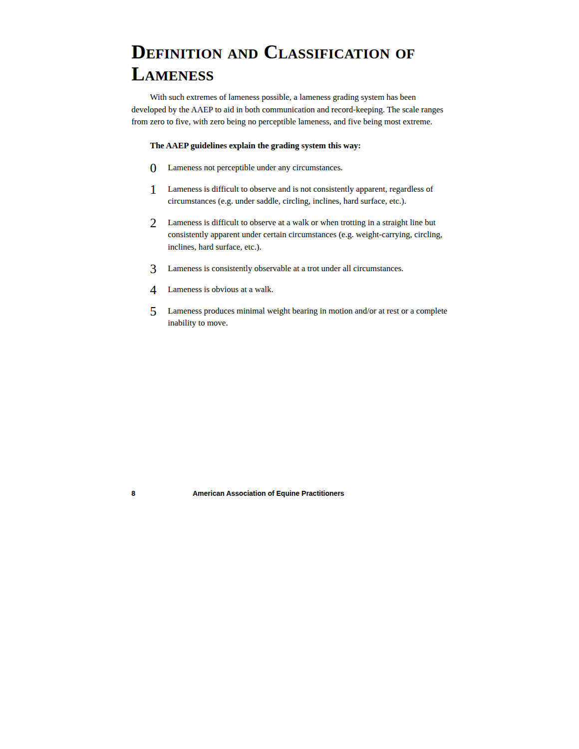Definition and Classification of Lameness
With such extremes of lameness possible, a lameness grading system has been developed by the AAEP to aid in both communication and record-keeping. The scale ranges from zero to five, with zero being no perceptible lameness, and five being most extreme.
The AAEP guidelines explain the grading system this way:
0
Lameness not perceptible under any circumstances.
1
Lameness is difficult to observe and is not consistently apparent, regardless of circumstances (e.g. under saddle, circling, inclines, hard surface, etc.).
2
Lameness is difficult to observe at a walk or when trotting in a straight line but consistently apparent under certain circumstances (e.g. weight-carrying, circling, inclines, hard surface, etc.).
3
Lameness is consistently observable at a trot under all circumstances.
4
Lameness is obvious at a walk.
5
Lameness produces minimal weight bearing in motion and/or at rest or a complete inability to move.
8 American Association of Equine Practitioners